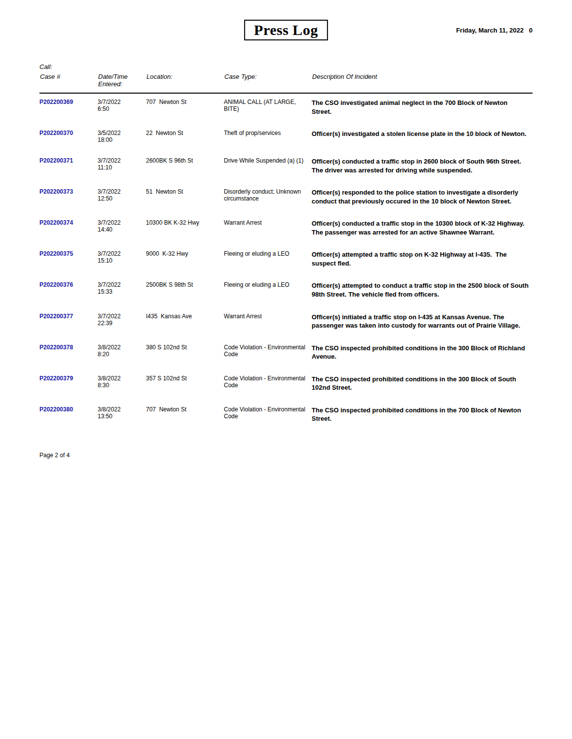Press Log
Friday, March 11, 2022 0
Call:
| Case # | Date/Time Entered: | Location: | Case Type: | Description Of Incident |
| --- | --- | --- | --- | --- |
| P202200369 | 3/7/2022 6:50 | 707 Newton St | ANIMAL CALL (AT LARGE, BITE) | The CSO investigated animal neglect in the 700 Block of Newton Street. |
| P202200370 | 3/5/2022 18:00 | 22 Newton St | Theft of prop/services | Officer(s) investigated a stolen license plate in the 10 block of Newton. |
| P202200371 | 3/7/2022 11:10 | 2600BK S 96th St | Drive While Suspended (a) (1) | Officer(s) conducted a traffic stop in 2600 block of South 96th Street. The driver was arrested for driving while suspended. |
| P202200373 | 3/7/2022 12:50 | 51 Newton St | Disorderly conduct; Unknown circumstance | Officer(s) responded to the police station to investigate a disorderly conduct that previously occured in the 10 block of Newton Street. |
| P202200374 | 3/7/2022 14:40 | 10300 BK K-32 Hwy | Warrant Arrest | Officer(s) conducted a traffic stop in the 10300 block of K-32 Highway. The passenger was arrested for an active Shawnee Warrant. |
| P202200375 | 3/7/2022 15:10 | 9000 K-32 Hwy | Fleeing or eluding a LEO | Officer(s) attempted a traffic stop on K-32 Highway at I-435. The suspect fled. |
| P202200376 | 3/7/2022 15:33 | 2500BK S 98th St | Fleeing or eluding a LEO | Officer(s) attempted to conduct a traffic stop in the 2500 block of South 98th Street. The vehicle fled from officers. |
| P202200377 | 3/7/2022 22:39 | I435 Kansas Ave | Warrant Arrest | Officer(s) initiated a traffic stop on I-435 at Kansas Avenue. The passenger was taken into custody for warrants out of Prairie Village. |
| P202200378 | 3/8/2022 8:20 | 380 S 102nd St | Code Violation - Environmental Code | The CSO inspected prohibited conditions in the 300 Block of Richland Avenue. |
| P202200379 | 3/8/2022 8:30 | 357 S 102nd St | Code Violation - Environmental Code | The CSO inspected prohibited conditions in the 300 Block of South 102nd Street. |
| P202200380 | 3/8/2022 13:50 | 707 Newton St | Code Violation - Environmental Code | The CSO inspected prohibited conditions in the 700 Block of Newton Street. |
Page 2 of 4